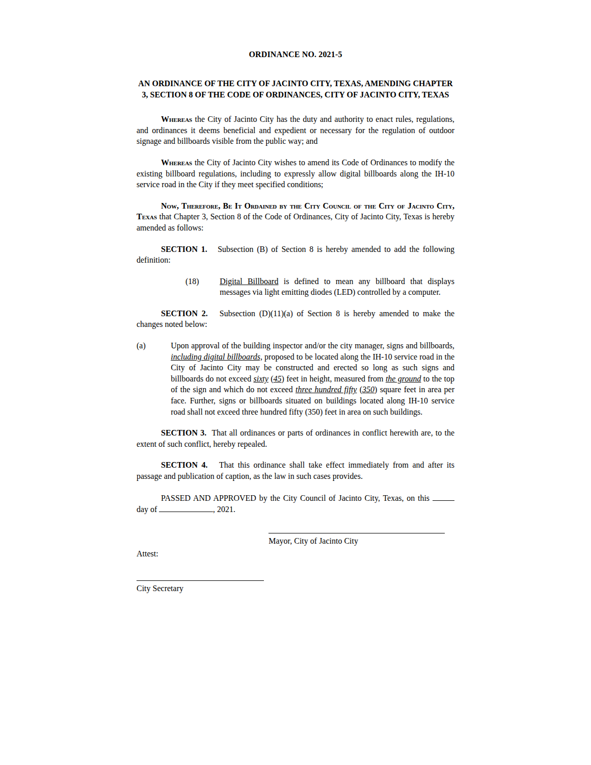ORDINANCE NO. 2021-5
AN ORDINANCE OF THE CITY OF JACINTO CITY, TEXAS, AMENDING CHAPTER 3, SECTION 8 OF THE CODE OF ORDINANCES, CITY OF JACINTO CITY, TEXAS
Whereas the City of Jacinto City has the duty and authority to enact rules, regulations, and ordinances it deems beneficial and expedient or necessary for the regulation of outdoor signage and billboards visible from the public way; and
Whereas the City of Jacinto City wishes to amend its Code of Ordinances to modify the existing billboard regulations, including to expressly allow digital billboards along the IH-10 service road in the City if they meet specified conditions;
Now, Therefore, Be It Ordained by the City Council of the City of Jacinto City, Texas that Chapter 3, Section 8 of the Code of Ordinances, City of Jacinto City, Texas is hereby amended as follows:
SECTION 1. Subsection (B) of Section 8 is hereby amended to add the following definition:
(18)
Digital Billboard is defined to mean any billboard that displays messages via light emitting diodes (LED) controlled by a computer.
SECTION 2. Subsection (D)(11)(a) of Section 8 is hereby amended to make the changes noted below:
(a)
Upon approval of the building inspector and/or the city manager, signs and billboards, including digital billboards, proposed to be located along the IH-10 service road in the City of Jacinto City may be constructed and erected so long as such signs and billboards do not exceed sixty (45) feet in height, measured from the ground to the top of the sign and which do not exceed three hundred fifty (350) square feet in area per face. Further, signs or billboards situated on buildings located along IH-10 service road shall not exceed three hundred fifty (350) feet in area on such buildings.
SECTION 3. That all ordinances or parts of ordinances in conflict herewith are, to the extent of such conflict, hereby repealed.
SECTION 4. That this ordinance shall take effect immediately from and after its passage and publication of caption, as the law in such cases provides.
PASSED AND APPROVED by the City Council of Jacinto City, Texas, on this day of , 2021.
Mayor, City of Jacinto City
Attest:
City Secretary